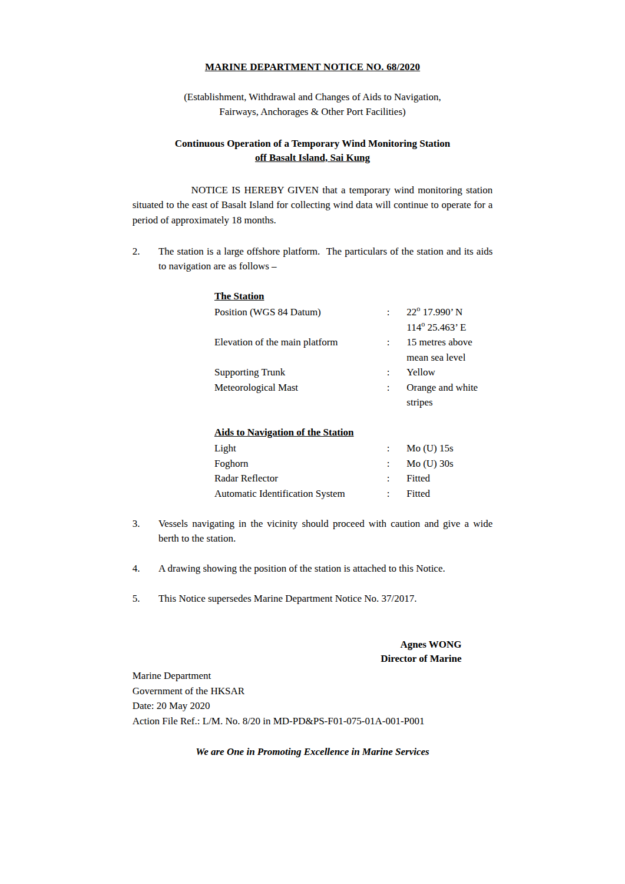MARINE DEPARTMENT NOTICE NO. 68/2020
(Establishment, Withdrawal and Changes of Aids to Navigation,
Fairways, Anchorages & Other Port Facilities)
Continuous Operation of a Temporary Wind Monitoring Station
off Basalt Island, Sai Kung
NOTICE IS HEREBY GIVEN that a temporary wind monitoring station situated to the east of Basalt Island for collecting wind data will continue to operate for a period of approximately 18 months.
2.
The station is a large offshore platform. The particulars of the station and its aids to navigation are as follows –
The Station
| Position (WGS 84 Datum) | : | 22 o 17.990’ N 114 o 25.463’ E |
| Elevation of the main platform | : | 15 metres above mean sea level |
| Supporting Trunk | : | Yellow |
| Meteorological Mast | : | Orange and white stripes |
Aids to Navigation of the Station
| Light | : | Mo (U) 15s |
| Foghorn | : | Mo (U) 30s |
| Radar Reflector | : | Fitted |
| Automatic Identification System | : | Fitted |
3.
Vessels navigating in the vicinity should proceed with caution and give a wide berth to the station.
4.
A drawing showing the position of the station is attached to this Notice.
5.
This Notice supersedes Marine Department Notice No. 37/2017.
Agnes WONG
Director of Marine
Marine Department
Government of the HKSAR
Date: 20 May 2020
Action File Ref.: L/M. No. 8/20 in MD-PD&PS-F01-075-01A-001-P001
We are One in Promoting Excellence in Marine Services